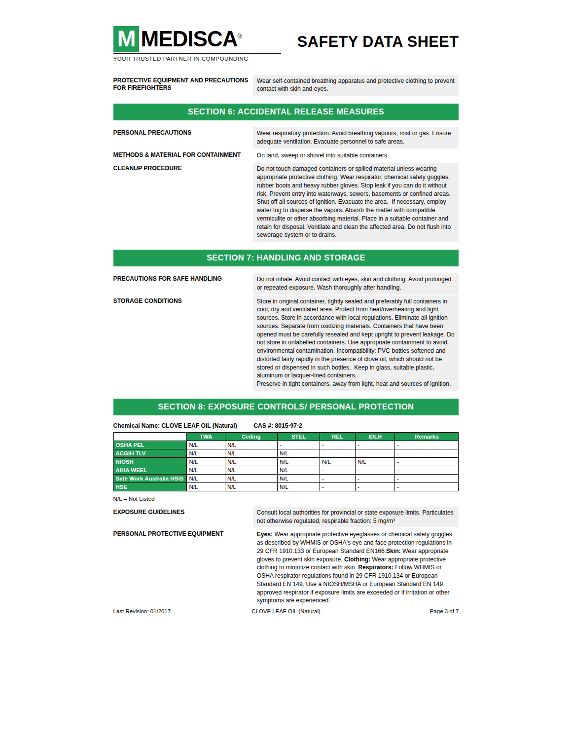M
MEDISCA®
YOUR TRUSTED PARTNER IN COMPOUNDING
SAFETY DATA SHEET
PROTECTIVE EQUIPMENT AND PRECAUTIONS FOR FIREFIGHTERS
Wear self-contained breathing apparatus and protective clothing to prevent contact with skin and eyes.
SECTION 6: ACCIDENTAL RELEASE MEASURES
PERSONAL PRECAUTIONS
Wear respiratory protection. Avoid breathing vapours, mist or gas. Ensure adequate ventilation. Evacuate personnel to safe areas.
METHODS & MATERIAL FOR CONTAINMENT
On land, sweep or shovel into suitable containers.
CLEANUP PROCEDURE
Do not touch damaged containers or spilled material unless wearing appropriate protective clothing. Wear respirator, chemical safety goggles, rubber boots and heavy rubber gloves. Stop leak if you can do it without risk. Prevent entry into waterways, sewers, basements or confined areas. Shut off all sources of ignition. Evacuate the area. If necessary, employ water fog to disperse the vapors. Absorb the matter with compatible vermiculite or other absorbing material. Place in a suitable container and retain for disposal. Ventilate and clean the affected area. Do not flush into sewerage system or to drains.
SECTION 7: HANDLING AND STORAGE
PRECAUTIONS FOR SAFE HANDLING
Do not inhale. Avoid contact with eyes, skin and clothing. Avoid prolonged or repeated exposure. Wash thoroughly after handling.
STORAGE CONDITIONS
Store in original container, tightly sealed and preferably full containers in cool, dry and ventilated area. Protect from heat/overheating and light sources. Store in accordance with local regulations. Eliminate all ignition sources. Separate from oxidizing materials. Containers that have been opened must be carefully resealed and kept upright to prevent leakage. Do not store in unlabelled containers. Use appropriate containment to avoid environmental contamination. Incompatibility: PVC bottles softened and distorted fairly rapidly in the presence of clove oil, which should not be stored or dispensed in such bottles. Keep in glass, suitable plastic, aluminum or lacquer-lined containers.
Preserve in tight containers, away from light, heat and sources of ignition.
SECTION 8: EXPOSURE CONTROLS/ PERSONAL PROTECTION
Chemical Name: CLOVE LEAF OIL (Natural)CAS #: 8015-97-2
| | TWA | Ceiling | STEL | REL | IDLH | Remarks |
| --- | --- | --- | --- | --- | --- | --- |
| OSHA PEL | N/L | N/L | - | - | - | - |
| ACGIH TLV | N/L | N/L | N/L | - | - | - |
| NIOSH | N/L | N/L | N/L | N/L | N/L | - |
| AIHA WEEL | N/L | N/L | N/L | - | - | - |
| Safe Work Australia HSIS | N/L | N/L | N/L | - | - | - |
| HSE | N/L | N/L | N/L | - | - | - |
N/L = Not Listed
EXPOSURE GUIDELINES
Consult local authorities for provincial or state exposure limits. Particulates not otherwise regulated, respirable fraction: 5 mg/m³
PERSONAL PROTECTIVE EQUIPMENT
Eyes: Wear appropriate protective eyeglasses or chemical safety goggles as described by WHMIS or OSHA's eye and face protection regulations in 29 CFR 1910.133 or European Standard EN166.Skin: Wear appropriate gloves to prevent skin exposure. Clothing: Wear appropriate protective clothing to minimize contact with skin. Respirators: Follow WHMIS or OSHA respirator regulations found in 29 CFR 1910.134 or European Standard EN 149. Use a NIOSH/MSHA or European Standard EN 149 approved respirator if exposure limits are exceeded or if irritation or other symptoms are experienced.
Last Revision: 01/2017
CLOVE LEAF OIL (Natural)
Page 3 of 7